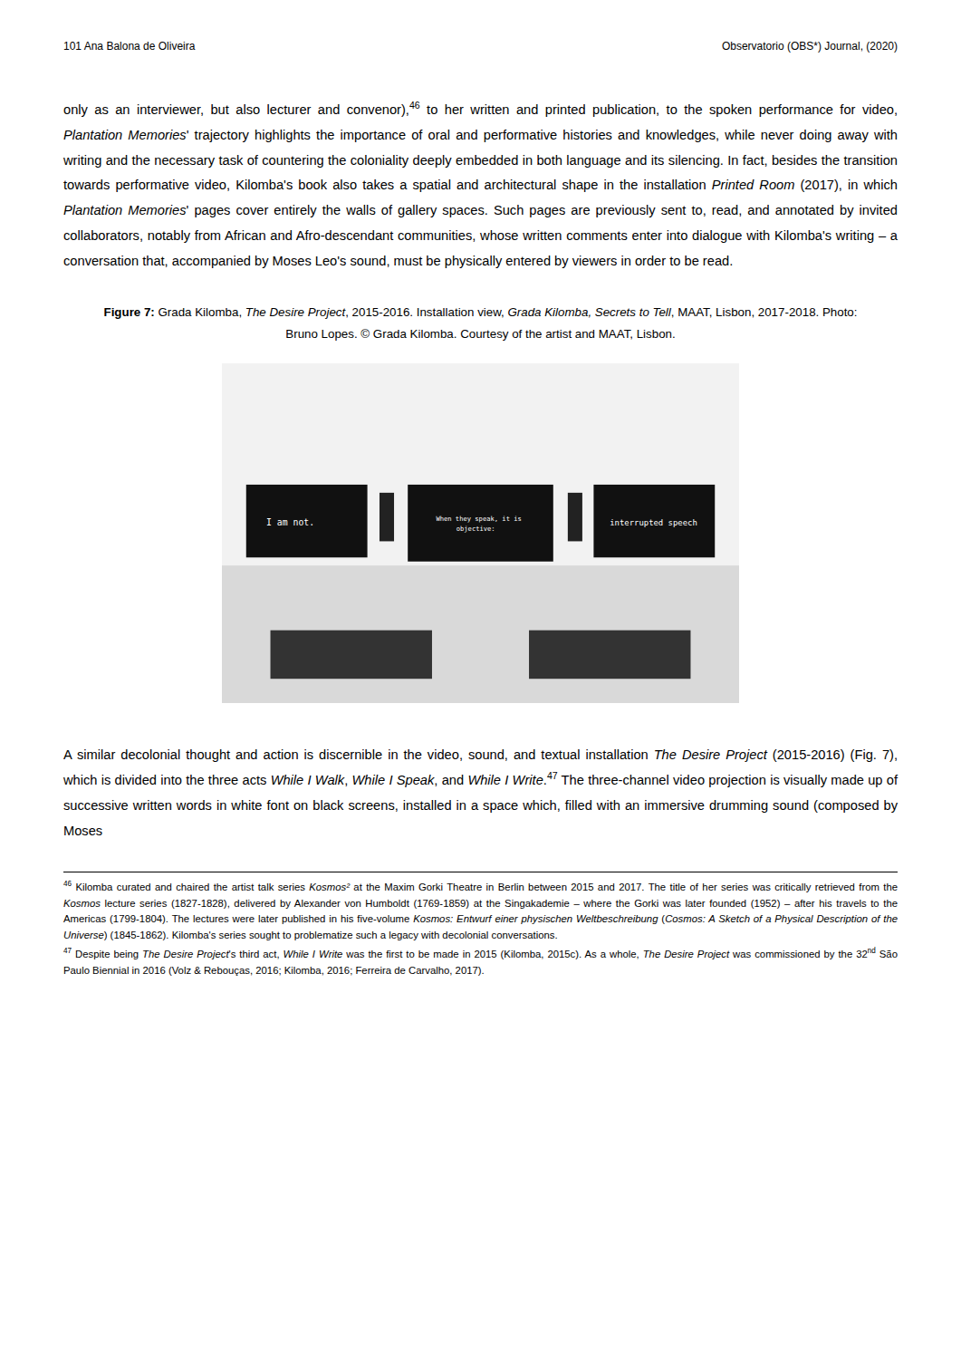101 Ana Balona de Oliveira
Observatorio (OBS*) Journal, (2020)
only as an interviewer, but also lecturer and convenor),46 to her written and printed publication, to the spoken performance for video, Plantation Memories' trajectory highlights the importance of oral and performative histories and knowledges, while never doing away with writing and the necessary task of countering the coloniality deeply embedded in both language and its silencing. In fact, besides the transition towards performative video, Kilomba's book also takes a spatial and architectural shape in the installation Printed Room (2017), in which Plantation Memories' pages cover entirely the walls of gallery spaces. Such pages are previously sent to, read, and annotated by invited collaborators, notably from African and Afro-descendant communities, whose written comments enter into dialogue with Kilomba's writing – a conversation that, accompanied by Moses Leo's sound, must be physically entered by viewers in order to be read.
Figure 7: Grada Kilomba, The Desire Project, 2015-2016. Installation view, Grada Kilomba, Secrets to Tell, MAAT, Lisbon, 2017-2018. Photo: Bruno Lopes. © Grada Kilomba. Courtesy of the artist and MAAT, Lisbon.
A similar decolonial thought and action is discernible in the video, sound, and textual installation The Desire Project (2015-2016) (Fig. 7), which is divided into the three acts While I Walk, While I Speak, and While I Write.47 The three-channel video projection is visually made up of successive written words in white font on black screens, installed in a space which, filled with an immersive drumming sound (composed by Moses
46 Kilomba curated and chaired the artist talk series Kosmos² at the Maxim Gorki Theatre in Berlin between 2015 and 2017. The title of her series was critically retrieved from the Kosmos lecture series (1827-1828), delivered by Alexander von Humboldt (1769-1859) at the Singakademie – where the Gorki was later founded (1952) – after his travels to the Americas (1799-1804). The lectures were later published in his five-volume Kosmos: Entwurf einer physischen Weltbeschreibung (Cosmos: A Sketch of a Physical Description of the Universe) (1845-1862). Kilomba's series sought to problematize such a legacy with decolonial conversations.
47 Despite being The Desire Project's third act, While I Write was the first to be made in 2015 (Kilomba, 2015c). As a whole, The Desire Project was commissioned by the 32nd São Paulo Biennial in 2016 (Volz & Rebouças, 2016; Kilomba, 2016; Ferreira de Carvalho, 2017).